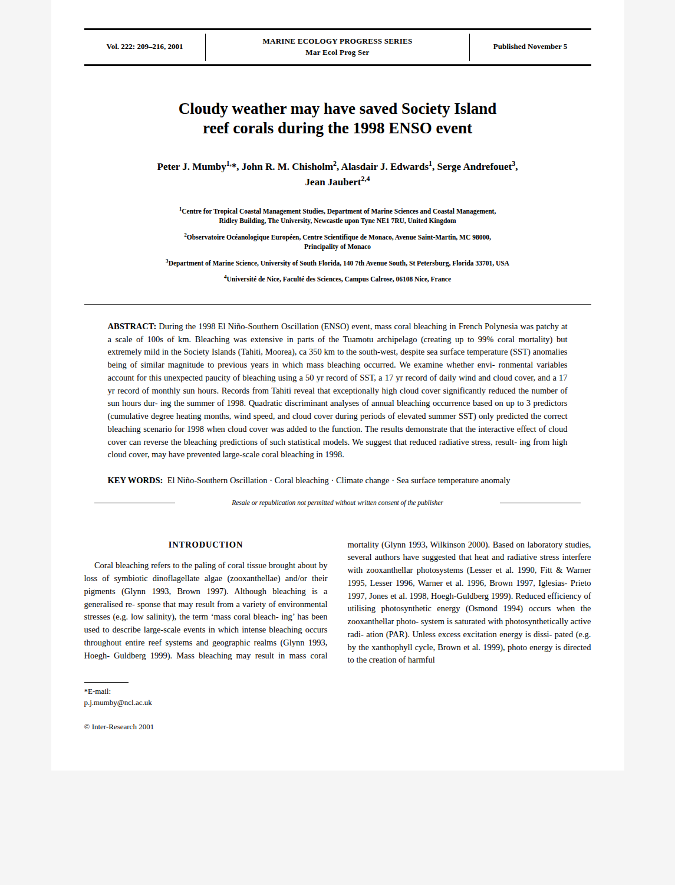| Vol. 222: 209–216, 2001 | MARINE ECOLOGY PROGRESS SERIES Mar Ecol Prog Ser | Published November 5 |
Cloudy weather may have saved Society Island
reef corals during the 1998 ENSO event
Peter J. Mumby1,*, John R. M. Chisholm2, Alasdair J. Edwards1, Serge Andrefouet3,
Jean Jaubert2,4
1Centre for Tropical Coastal Management Studies, Department of Marine Sciences and Coastal Management,
Ridley Building, The University, Newcastle upon Tyne NE1 7RU, United Kingdom
2Observatoire Océanologique Européen, Centre Scientifique de Monaco, Avenue Saint-Martin, MC 98000,
Principality of Monaco
3Department of Marine Science, University of South Florida, 140 7th Avenue South, St Petersburg, Florida 33701, USA
4Université de Nice, Faculté des Sciences, Campus Calrose, 06108 Nice, France
ABSTRACT: During the 1998 El Niño-Southern Oscillation (ENSO) event, mass coral bleaching in French Polynesia was patchy at a scale of 100s of km. Bleaching was extensive in parts of the Tuamotu archipelago (creating up to 99% coral mortality) but extremely mild in the Society Islands (Tahiti, Moorea), ca 350 km to the south-west, despite sea surface temperature (SST) anomalies being of similar magnitude to previous years in which mass bleaching occurred. We examine whether envi- ronmental variables account for this unexpected paucity of bleaching using a 50 yr record of SST, a 17 yr record of daily wind and cloud cover, and a 17 yr record of monthly sun hours. Records from Tahiti reveal that exceptionally high cloud cover significantly reduced the number of sun hours dur- ing the summer of 1998. Quadratic discriminant analyses of annual bleaching occurrence based on up to 3 predictors (cumulative degree heating months, wind speed, and cloud cover during periods of elevated summer SST) only predicted the correct bleaching scenario for 1998 when cloud cover was added to the function. The results demonstrate that the interactive effect of cloud cover can reverse the bleaching predictions of such statistical models. We suggest that reduced radiative stress, result- ing from high cloud cover, may have prevented large-scale coral bleaching in 1998.
KEY WORDS: El Niño-Southern Oscillation · Coral bleaching · Climate change · Sea surface temperature anomaly
Resale or republication not permitted without written consent of the publisher
INTRODUCTION
Coral bleaching refers to the paling of coral tissue brought about by loss of symbiotic dinoflagellate algae (zooxanthellae) and/or their pigments (Glynn 1993, Brown 1997). Although bleaching is a generalised re- sponse that may result from a variety of environmental stresses (e.g. low salinity), the term ‘mass coral bleach- ing’ has been used to describe large-scale events in which intense bleaching occurs throughout entire reef systems and geographic realms (Glynn 1993, Hoegh- Guldberg 1999). Mass bleaching may result in mass coral mortality (Glynn 1993, Wilkinson 2000). Based on laboratory studies, several authors have suggested that heat and radiative stress interfere with zooxanthellar photosystems (Lesser et al. 1990, Fitt & Warner 1995, Lesser 1996, Warner et al. 1996, Brown 1997, Iglesias- Prieto 1997, Jones et al. 1998, Hoegh-Guldberg 1999). Reduced efficiency of utilising photosynthetic energy (Osmond 1994) occurs when the zooxanthellar photo- system is saturated with photosynthetically active radi- ation (PAR). Unless excess excitation energy is dissi- pated (e.g. by the xanthophyll cycle, Brown et al. 1999), photo energy is directed to the creation of harmful
*E-mail: p.j.mumby@ncl.ac.uk
© Inter-Research 2001